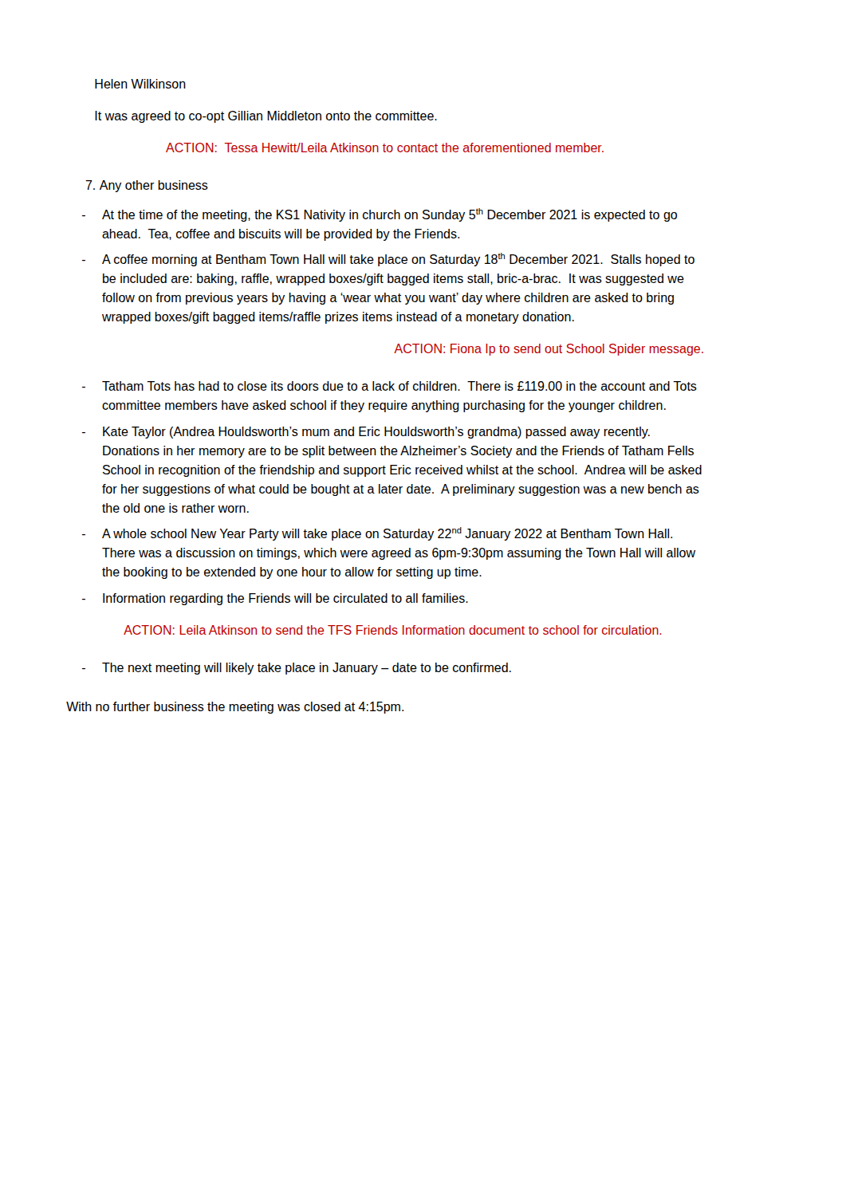Helen Wilkinson
It was agreed to co-opt Gillian Middleton onto the committee.
ACTION: Tessa Hewitt/Leila Atkinson to contact the aforementioned member.
Any other business
At the time of the meeting, the KS1 Nativity in church on Sunday 5th December 2021 is expected to go ahead. Tea, coffee and biscuits will be provided by the Friends.
A coffee morning at Bentham Town Hall will take place on Saturday 18th December 2021. Stalls hoped to be included are: baking, raffle, wrapped boxes/gift bagged items stall, bric-a-brac. It was suggested we follow on from previous years by having a ‘wear what you want’ day where children are asked to bring wrapped boxes/gift bagged items/raffle prizes items instead of a monetary donation.
ACTION: Fiona Ip to send out School Spider message.
Tatham Tots has had to close its doors due to a lack of children. There is £119.00 in the account and Tots committee members have asked school if they require anything purchasing for the younger children.
Kate Taylor (Andrea Houldsworth’s mum and Eric Houldsworth’s grandma) passed away recently. Donations in her memory are to be split between the Alzheimer’s Society and the Friends of Tatham Fells School in recognition of the friendship and support Eric received whilst at the school. Andrea will be asked for her suggestions of what could be bought at a later date. A preliminary suggestion was a new bench as the old one is rather worn.
A whole school New Year Party will take place on Saturday 22nd January 2022 at Bentham Town Hall. There was a discussion on timings, which were agreed as 6pm-9:30pm assuming the Town Hall will allow the booking to be extended by one hour to allow for setting up time.
Information regarding the Friends will be circulated to all families.
ACTION: Leila Atkinson to send the TFS Friends Information document to school for circulation.
The next meeting will likely take place in January – date to be confirmed.
With no further business the meeting was closed at 4:15pm.